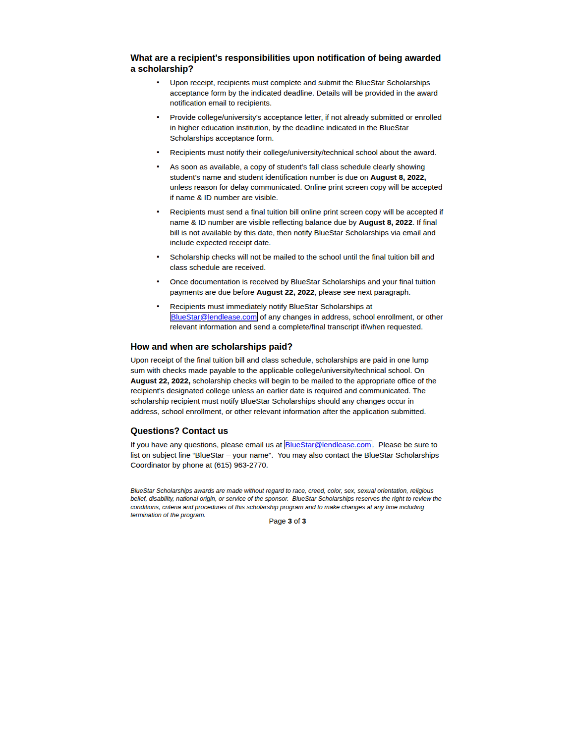What are a recipient's responsibilities upon notification of being awarded a scholarship?
Upon receipt, recipients must complete and submit the BlueStar Scholarships acceptance form by the indicated deadline. Details will be provided in the award notification email to recipients.
Provide college/university's acceptance letter, if not already submitted or enrolled in higher education institution, by the deadline indicated in the BlueStar Scholarships acceptance form.
Recipients must notify their college/university/technical school about the award.
As soon as available, a copy of student’s fall class schedule clearly showing student’s name and student identification number is due on August 8, 2022, unless reason for delay communicated. Online print screen copy will be accepted if name & ID number are visible.
Recipients must send a final tuition bill online print screen copy will be accepted if name & ID number are visible reflecting balance due by August 8, 2022. If final bill is not available by this date, then notify BlueStar Scholarships via email and include expected receipt date.
Scholarship checks will not be mailed to the school until the final tuition bill and class schedule are received.
Once documentation is received by BlueStar Scholarships and your final tuition payments are due before August 22, 2022, please see next paragraph.
Recipients must immediately notify BlueStar Scholarships at BlueStar@lendlease.com of any changes in address, school enrollment, or other relevant information and send a complete/final transcript if/when requested.
How and when are scholarships paid?
Upon receipt of the final tuition bill and class schedule, scholarships are paid in one lump sum with checks made payable to the applicable college/university/technical school. On August 22, 2022, scholarship checks will begin to be mailed to the appropriate office of the recipient's designated college unless an earlier date is required and communicated. The scholarship recipient must notify BlueStar Scholarships should any changes occur in address, school enrollment, or other relevant information after the application submitted.
Questions? Contact us
If you have any questions, please email us at BlueStar@lendlease.com. Please be sure to list on subject line “BlueStar – your name". You may also contact the BlueStar Scholarships Coordinator by phone at (615) 963-2770.
BlueStar Scholarships awards are made without regard to race, creed, color, sex, sexual orientation, religious belief, disability, national origin, or service of the sponsor. BlueStar Scholarships reserves the right to review the conditions, criteria and procedures of this scholarship program and to make changes at any time including termination of the program.
Page 3 of 3